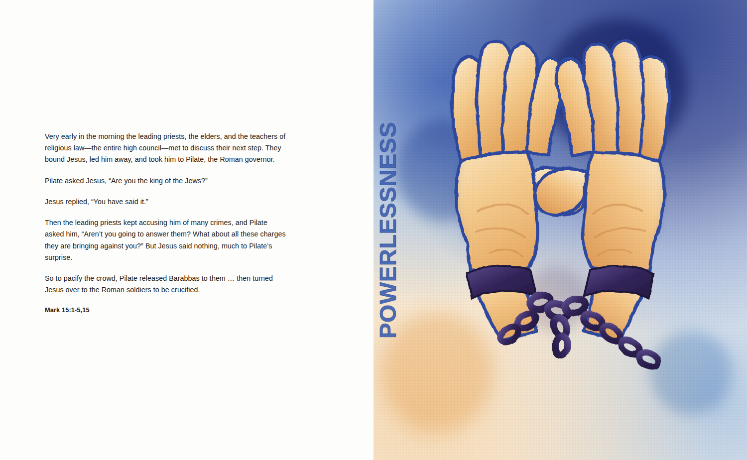Very early in the morning the leading priests, the elders, and the teachers of religious law—the entire high council—met to discuss their next step. They bound Jesus, led him away, and took him to Pilate, the Roman governor.
Pilate asked Jesus, “Are you the king of the Jews?”
Jesus replied, “You have said it.”
Then the leading priests kept accusing him of many crimes, and Pilate asked him, “Aren’t you going to answer them? What about all these charges they are bringing against you?” But Jesus said nothing, much to Pilate’s surprise.
So to pacify the crowd, Pilate released Barabbas to them … then turned Jesus over to the Roman soldiers to be crucified.
Mark 15:1-5,15
POWERLESSNESS